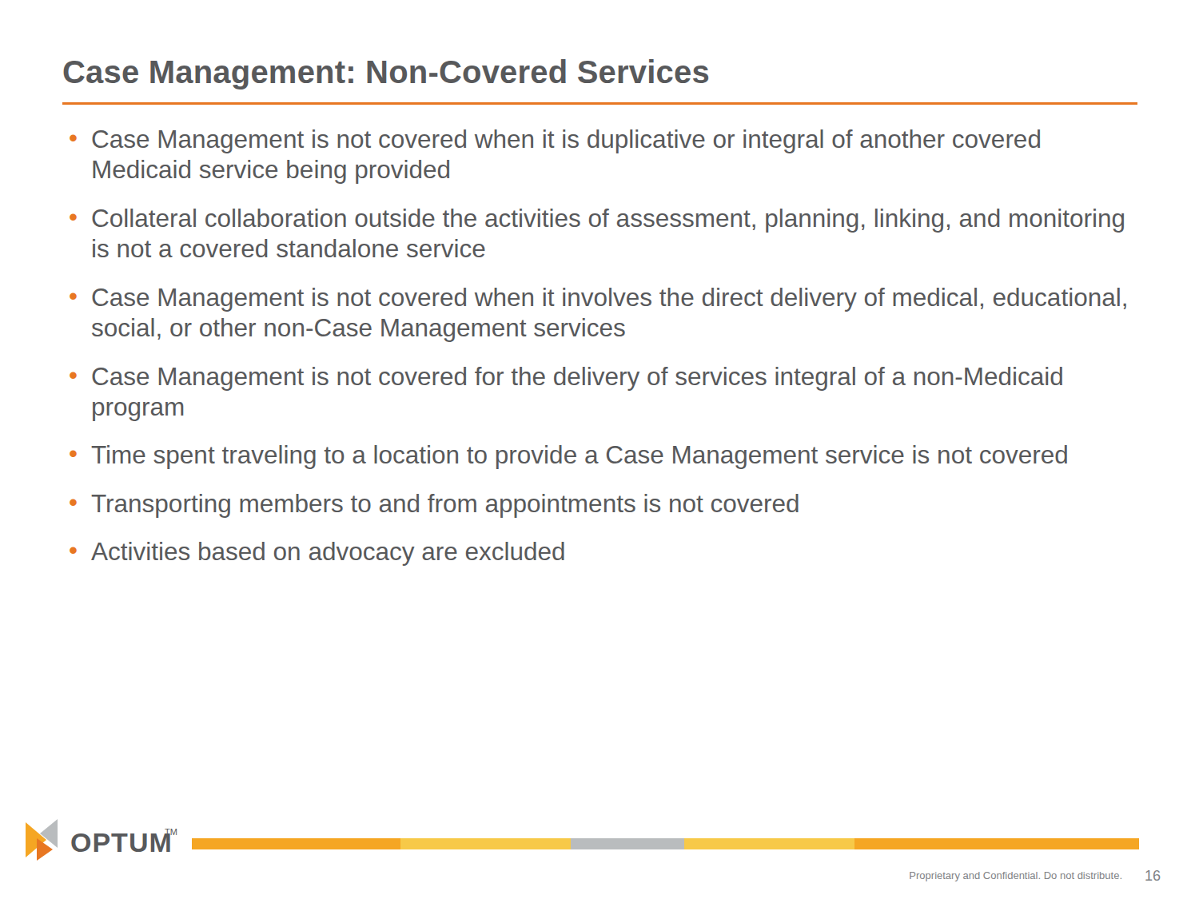Case Management: Non-Covered Services
Case Management is not covered when it is duplicative or integral of another covered Medicaid service being provided
Collateral collaboration outside the activities of assessment, planning, linking, and monitoring is not a covered standalone service
Case Management is not covered when it involves the direct delivery of medical, educational, social, or other non-Case Management services
Case Management is not covered for the delivery of services integral of a non-Medicaid program
Time spent traveling to a location to provide a Case Management service is not covered
Transporting members to and from appointments is not covered
Activities based on advocacy are excluded
OPTUM TM
Proprietary and Confidential. Do not distribute.
16